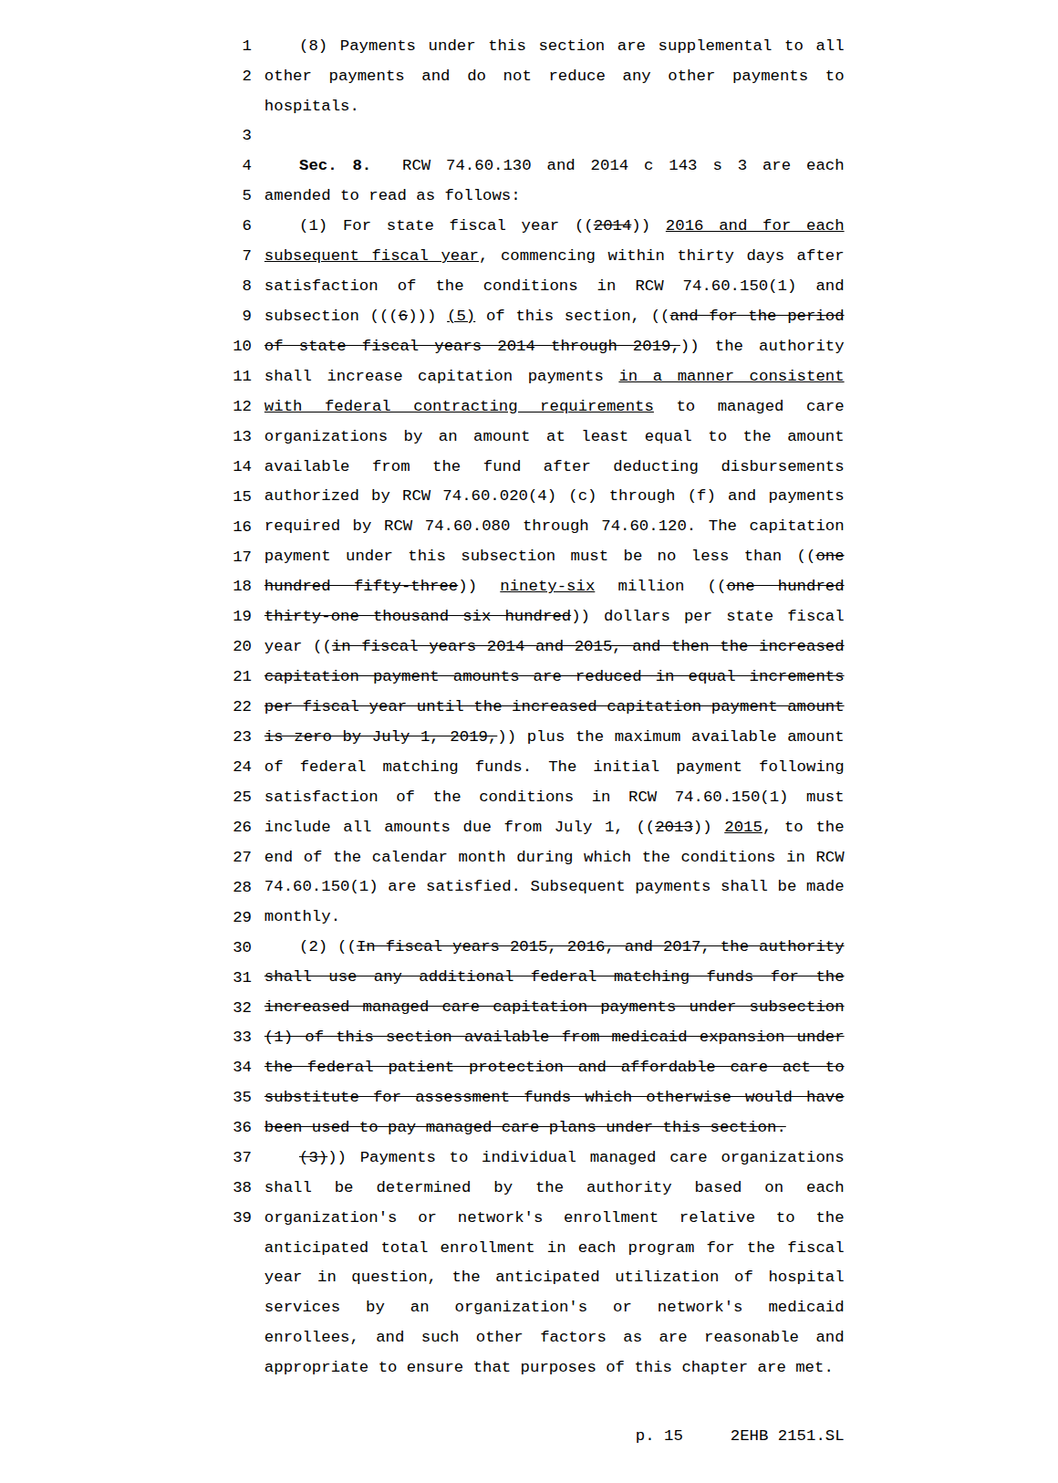(8) Payments under this section are supplemental to all other payments and do not reduce any other payments to hospitals.
Sec. 8. RCW 74.60.130 and 2014 c 143 s 3 are each amended to read as follows:
(1) For state fiscal year ((2014)) 2016 and for each subsequent fiscal year, commencing within thirty days after satisfaction of the conditions in RCW 74.60.150(1) and subsection (((6))) (5) of this section, ((and for the period of state fiscal years 2014 through 2019,)) the authority shall increase capitation payments in a manner consistent with federal contracting requirements to managed care organizations by an amount at least equal to the amount available from the fund after deducting disbursements authorized by RCW 74.60.020(4) (c) through (f) and payments required by RCW 74.60.080 through 74.60.120. The capitation payment under this subsection must be no less than ((one hundred fifty-three)) ninety-six million ((one hundred thirty-one thousand six hundred)) dollars per state fiscal year ((in fiscal years 2014 and 2015, and then the increased capitation payment amounts are reduced in equal increments per fiscal year until the increased capitation payment amount is zero by July 1, 2019,)) plus the maximum available amount of federal matching funds. The initial payment following satisfaction of the conditions in RCW 74.60.150(1) must include all amounts due from July 1, ((2013)) 2015, to the end of the calendar month during which the conditions in RCW 74.60.150(1) are satisfied. Subsequent payments shall be made monthly.
(2) ((In fiscal years 2015, 2016, and 2017, the authority shall use any additional federal matching funds for the increased managed care capitation payments under subsection (1) of this section available from medicaid expansion under the federal patient protection and affordable care act to substitute for assessment funds which otherwise would have been used to pay managed care plans under this section.
(3))) Payments to individual managed care organizations shall be determined by the authority based on each organization's or network's enrollment relative to the anticipated total enrollment in each program for the fiscal year in question, the anticipated utilization of hospital services by an organization's or network's medicaid enrollees, and such other factors as are reasonable and appropriate to ensure that purposes of this chapter are met.
p. 15 2EHB 2151.SL
1 2 3 4 5 6 7 8 9 10 11 12 13 14 15 16 17 18 19 20 21 22 23 24 25 26 27 28 29 30 31 32 33 34 35 36 37 38 39